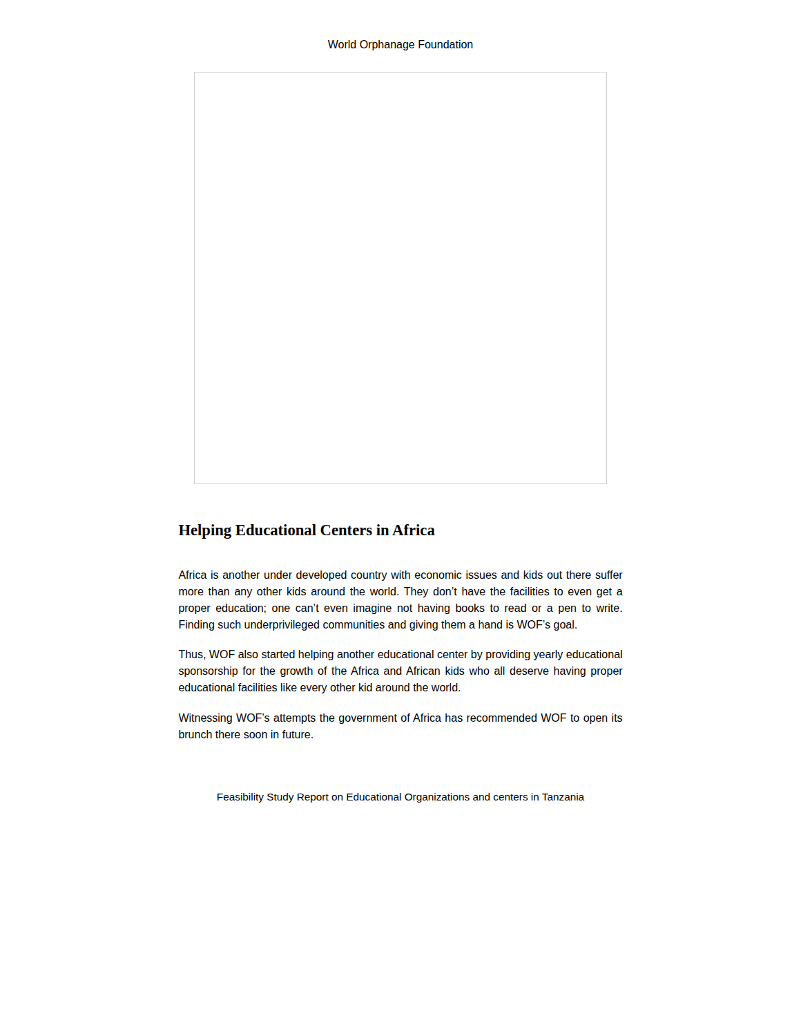World Orphanage Foundation
Helping Educational Centers in Africa
Africa is another under developed country with economic issues and kids out there suffer more than any other kids around the world. They don’t have the facilities to even get a proper education; one can’t even imagine not having books to read or a pen to write. Finding such underprivileged communities and giving them a hand is WOF’s goal.
Thus, WOF also started helping another educational center by providing yearly educational sponsorship for the growth of the Africa and African kids who all deserve having proper educational facilities like every other kid around the world.
Witnessing WOF’s attempts the government of Africa has recommended WOF to open its brunch there soon in future.
Feasibility Study Report on Educational Organizations and centers in Tanzania